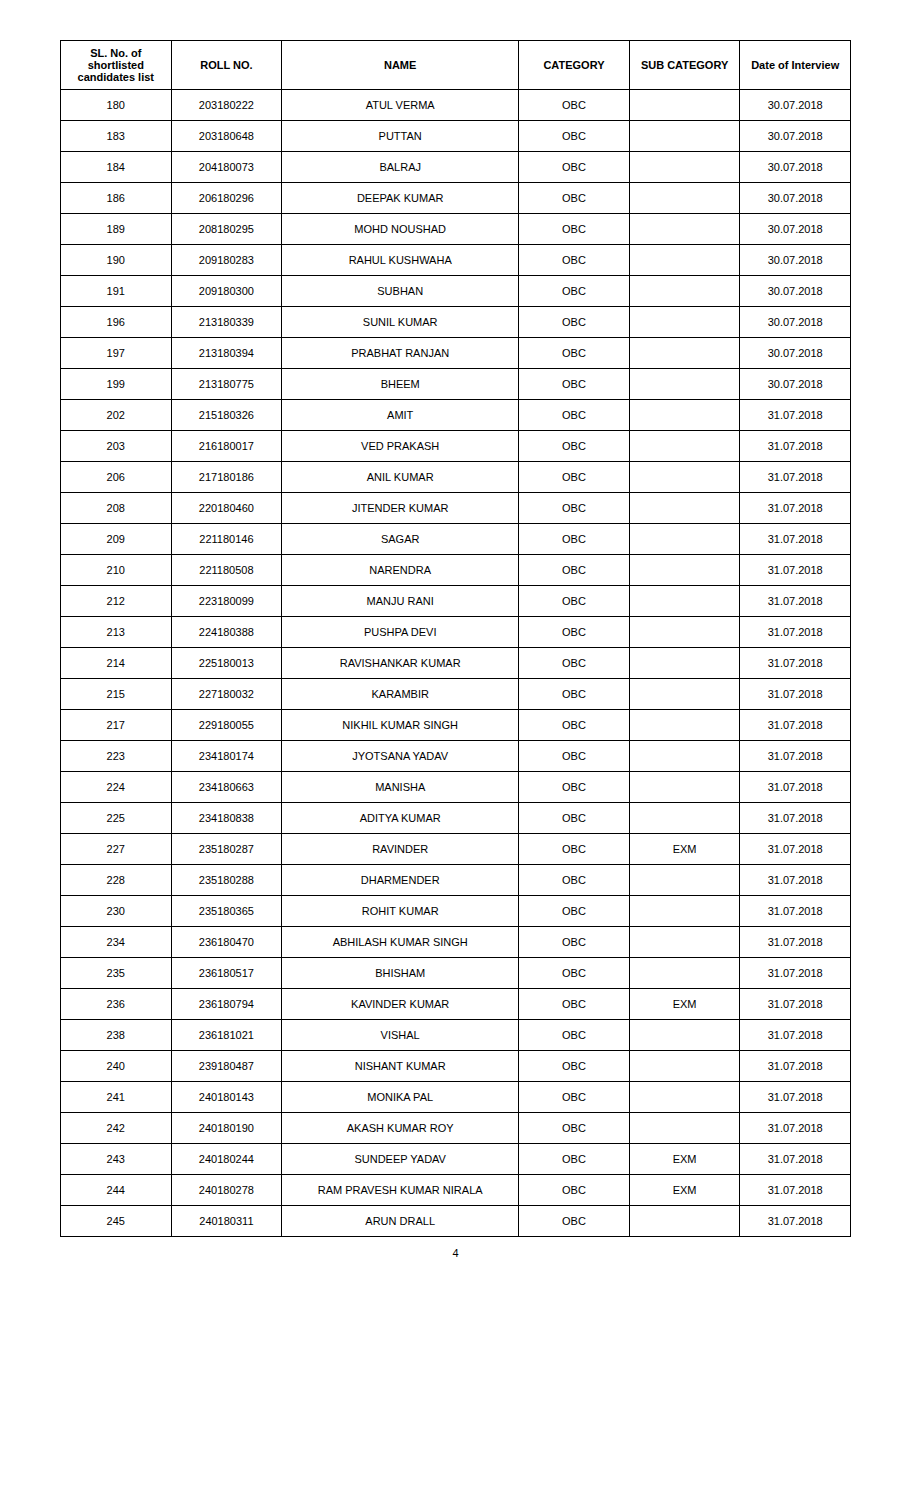| SL. No. of shortlisted candidates list | ROLL NO. | NAME | CATEGORY | SUB CATEGORY | Date of Interview |
| --- | --- | --- | --- | --- | --- |
| 180 | 203180222 | ATUL VERMA | OBC | | 30.07.2018 |
| 183 | 203180648 | PUTTAN | OBC | | 30.07.2018 |
| 184 | 204180073 | BALRAJ | OBC | | 30.07.2018 |
| 186 | 206180296 | DEEPAK KUMAR | OBC | | 30.07.2018 |
| 189 | 208180295 | MOHD NOUSHAD | OBC | | 30.07.2018 |
| 190 | 209180283 | RAHUL KUSHWAHA | OBC | | 30.07.2018 |
| 191 | 209180300 | SUBHAN | OBC | | 30.07.2018 |
| 196 | 213180339 | SUNIL KUMAR | OBC | | 30.07.2018 |
| 197 | 213180394 | PRABHAT RANJAN | OBC | | 30.07.2018 |
| 199 | 213180775 | BHEEM | OBC | | 30.07.2018 |
| 202 | 215180326 | AMIT | OBC | | 31.07.2018 |
| 203 | 216180017 | VED PRAKASH | OBC | | 31.07.2018 |
| 206 | 217180186 | ANIL KUMAR | OBC | | 31.07.2018 |
| 208 | 220180460 | JITENDER KUMAR | OBC | | 31.07.2018 |
| 209 | 221180146 | SAGAR | OBC | | 31.07.2018 |
| 210 | 221180508 | NARENDRA | OBC | | 31.07.2018 |
| 212 | 223180099 | MANJU RANI | OBC | | 31.07.2018 |
| 213 | 224180388 | PUSHPA DEVI | OBC | | 31.07.2018 |
| 214 | 225180013 | RAVISHANKAR KUMAR | OBC | | 31.07.2018 |
| 215 | 227180032 | KARAMBIR | OBC | | 31.07.2018 |
| 217 | 229180055 | NIKHIL KUMAR SINGH | OBC | | 31.07.2018 |
| 223 | 234180174 | JYOTSANA YADAV | OBC | | 31.07.2018 |
| 224 | 234180663 | MANISHA | OBC | | 31.07.2018 |
| 225 | 234180838 | ADITYA KUMAR | OBC | | 31.07.2018 |
| 227 | 235180287 | RAVINDER | OBC | EXM | 31.07.2018 |
| 228 | 235180288 | DHARMENDER | OBC | | 31.07.2018 |
| 230 | 235180365 | ROHIT KUMAR | OBC | | 31.07.2018 |
| 234 | 236180470 | ABHILASH KUMAR SINGH | OBC | | 31.07.2018 |
| 235 | 236180517 | BHISHAM | OBC | | 31.07.2018 |
| 236 | 236180794 | KAVINDER KUMAR | OBC | EXM | 31.07.2018 |
| 238 | 236181021 | VISHAL | OBC | | 31.07.2018 |
| 240 | 239180487 | NISHANT KUMAR | OBC | | 31.07.2018 |
| 241 | 240180143 | MONIKA PAL | OBC | | 31.07.2018 |
| 242 | 240180190 | AKASH KUMAR ROY | OBC | | 31.07.2018 |
| 243 | 240180244 | SUNDEEP YADAV | OBC | EXM | 31.07.2018 |
| 244 | 240180278 | RAM PRAVESH KUMAR NIRALA | OBC | EXM | 31.07.2018 |
| 245 | 240180311 | ARUN DRALL | OBC | | 31.07.2018 |
4